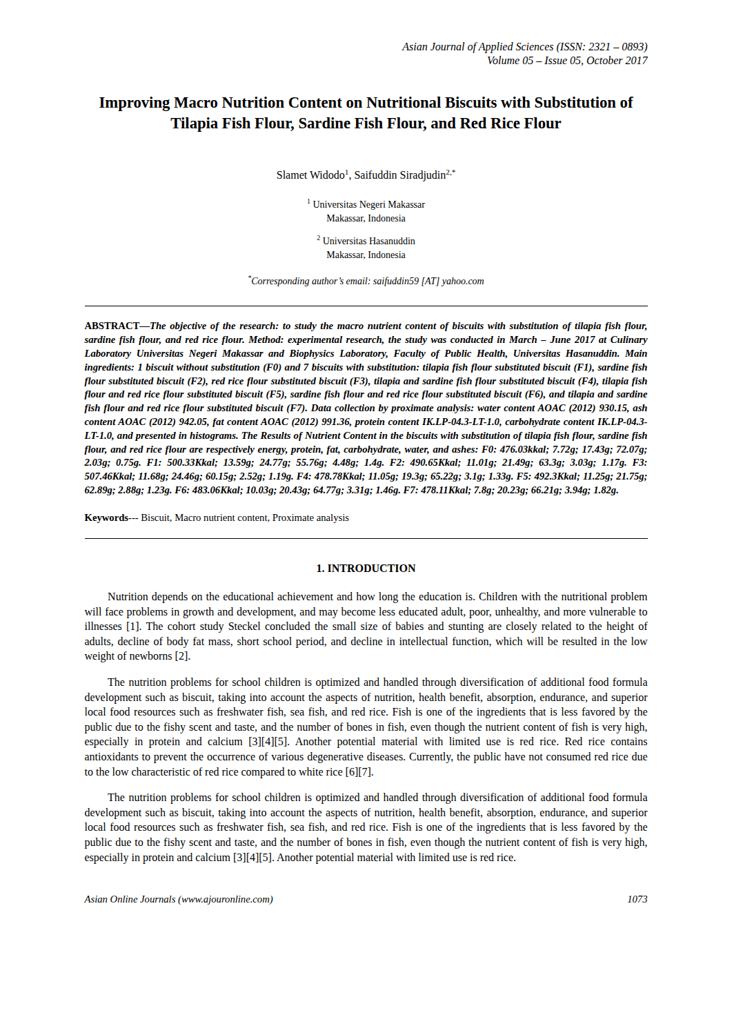Asian Journal of Applied Sciences (ISSN: 2321 – 0893)
Volume 05 – Issue 05, October 2017
Improving Macro Nutrition Content on Nutritional Biscuits with Substitution of Tilapia Fish Flour, Sardine Fish Flour, and Red Rice Flour
Slamet Widodo1, Saifuddin Siradjudin2,*
1 Universitas Negeri Makassar
Makassar, Indonesia
2 Universitas Hasanuddin
Makassar, Indonesia
*Corresponding author’s email: saifuddin59 [AT] yahoo.com
ABSTRACT—The objective of the research: to study the macro nutrient content of biscuits with substitution of tilapia fish flour, sardine fish flour, and red rice flour. Method: experimental research, the study was conducted in March – June 2017 at Culinary Laboratory Universitas Negeri Makassar and Biophysics Laboratory, Faculty of Public Health, Universitas Hasanuddin. Main ingredients: 1 biscuit without substitution (F0) and 7 biscuits with substitution: tilapia fish flour substituted biscuit (F1), sardine fish flour substituted biscuit (F2), red rice flour substituted biscuit (F3), tilapia and sardine fish flour substituted biscuit (F4), tilapia fish flour and red rice flour substituted biscuit (F5), sardine fish flour and red rice flour substituted biscuit (F6), and tilapia and sardine fish flour and red rice flour substituted biscuit (F7). Data collection by proximate analysis: water content AOAC (2012) 930.15, ash content AOAC (2012) 942.05, fat content AOAC (2012) 991.36, protein content IK.LP-04.3-LT-1.0, carbohydrate content IK.LP-04.3-LT-1.0, and presented in histograms. The Results of Nutrient Content in the biscuits with substitution of tilapia fish flour, sardine fish flour, and red rice flour are respectively energy, protein, fat, carbohydrate, water, and ashes: F0: 476.03kkal; 7.72g; 17.43g; 72.07g; 2.03g; 0.75g. F1: 500.33Kkal; 13.59g; 24.77g; 55.76g; 4.48g; 1.4g. F2: 490.65Kkal; 11.01g; 21.49g; 63.3g; 3.03g; 1.17g. F3: 507.46Kkal; 11.68g; 24.46g; 60.15g; 2.52g; 1.19g. F4: 478.78Kkal; 11.05g; 19.3g; 65.22g; 3.1g; 1.33g. F5: 492.3Kkal; 11.25g; 21.75g; 62.89g; 2.88g; 1.23g. F6: 483.06Kkal; 10.03g; 20.43g; 64.77g; 3.31g; 1.46g. F7: 478.11Kkal; 7.8g; 20.23g; 66.21g; 3.94g; 1.82g.
Keywords--- Biscuit, Macro nutrient content, Proximate analysis
1. Introduction
Nutrition depends on the educational achievement and how long the education is. Children with the nutritional problem will face problems in growth and development, and may become less educated adult, poor, unhealthy, and more vulnerable to illnesses [1]. The cohort study Steckel concluded the small size of babies and stunting are closely related to the height of adults, decline of body fat mass, short school period, and decline in intellectual function, which will be resulted in the low weight of newborns [2].
The nutrition problems for school children is optimized and handled through diversification of additional food formula development such as biscuit, taking into account the aspects of nutrition, health benefit, absorption, endurance, and superior local food resources such as freshwater fish, sea fish, and red rice. Fish is one of the ingredients that is less favored by the public due to the fishy scent and taste, and the number of bones in fish, even though the nutrient content of fish is very high, especially in protein and calcium [3][4][5]. Another potential material with limited use is red rice. Red rice contains antioxidants to prevent the occurrence of various degenerative diseases. Currently, the public have not consumed red rice due to the low characteristic of red rice compared to white rice [6][7].
The nutrition problems for school children is optimized and handled through diversification of additional food formula development such as biscuit, taking into account the aspects of nutrition, health benefit, absorption, endurance, and superior local food resources such as freshwater fish, sea fish, and red rice. Fish is one of the ingredients that is less favored by the public due to the fishy scent and taste, and the number of bones in fish, even though the nutrient content of fish is very high, especially in protein and calcium [3][4][5]. Another potential material with limited use is red rice.
Asian Online Journals (www.ajouronline.com) 1073